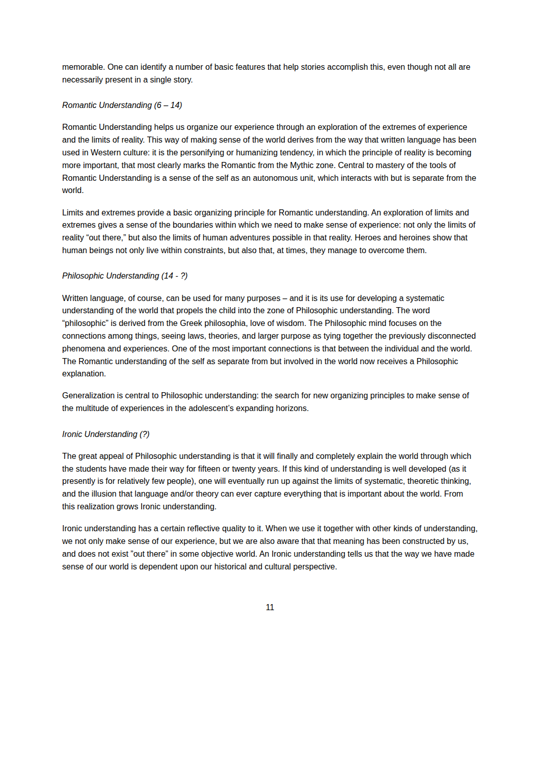memorable. One can identify a number of basic features that help stories accomplish this, even though not all are necessarily present in a single story.
Romantic Understanding (6 – 14)
Romantic Understanding helps us organize our experience through an exploration of the extremes of experience and the limits of reality. This way of making sense of the world derives from the way that written language has been used in Western culture: it is the personifying or humanizing tendency, in which the principle of reality is becoming more important, that most clearly marks the Romantic from the Mythic zone. Central to mastery of the tools of Romantic Understanding is a sense of the self as an autonomous unit, which interacts with but is separate from the world.
Limits and extremes provide a basic organizing principle for Romantic understanding. An exploration of limits and extremes gives a sense of the boundaries within which we need to make sense of experience: not only the limits of reality “out there,” but also the limits of human adventures possible in that reality. Heroes and heroines show that human beings not only live within constraints, but also that, at times, they manage to overcome them.
Philosophic Understanding (14 - ?)
Written language, of course, can be used for many purposes – and it is its use for developing a systematic understanding of the world that propels the child into the zone of Philosophic understanding. The word “philosophic” is derived from the Greek philosophia, love of wisdom. The Philosophic mind focuses on the connections among things, seeing laws, theories, and larger purpose as tying together the previously disconnected phenomena and experiences. One of the most important connections is that between the individual and the world. The Romantic understanding of the self as separate from but involved in the world now receives a Philosophic explanation.
Generalization is central to Philosophic understanding: the search for new organizing principles to make sense of the multitude of experiences in the adolescent’s expanding horizons.
Ironic Understanding (?)
The great appeal of Philosophic understanding is that it will finally and completely explain the world through which the students have made their way for fifteen or twenty years. If this kind of understanding is well developed (as it presently is for relatively few people), one will eventually run up against the limits of systematic, theoretic thinking, and the illusion that language and/or theory can ever capture everything that is important about the world. From this realization grows Ironic understanding.
Ironic understanding has a certain reflective quality to it. When we use it together with other kinds of understanding, we not only make sense of our experience, but we are also aware that that meaning has been constructed by us, and does not exist ”out there” in some objective world. An Ironic understanding tells us that the way we have made sense of our world is dependent upon our historical and cultural perspective.
11